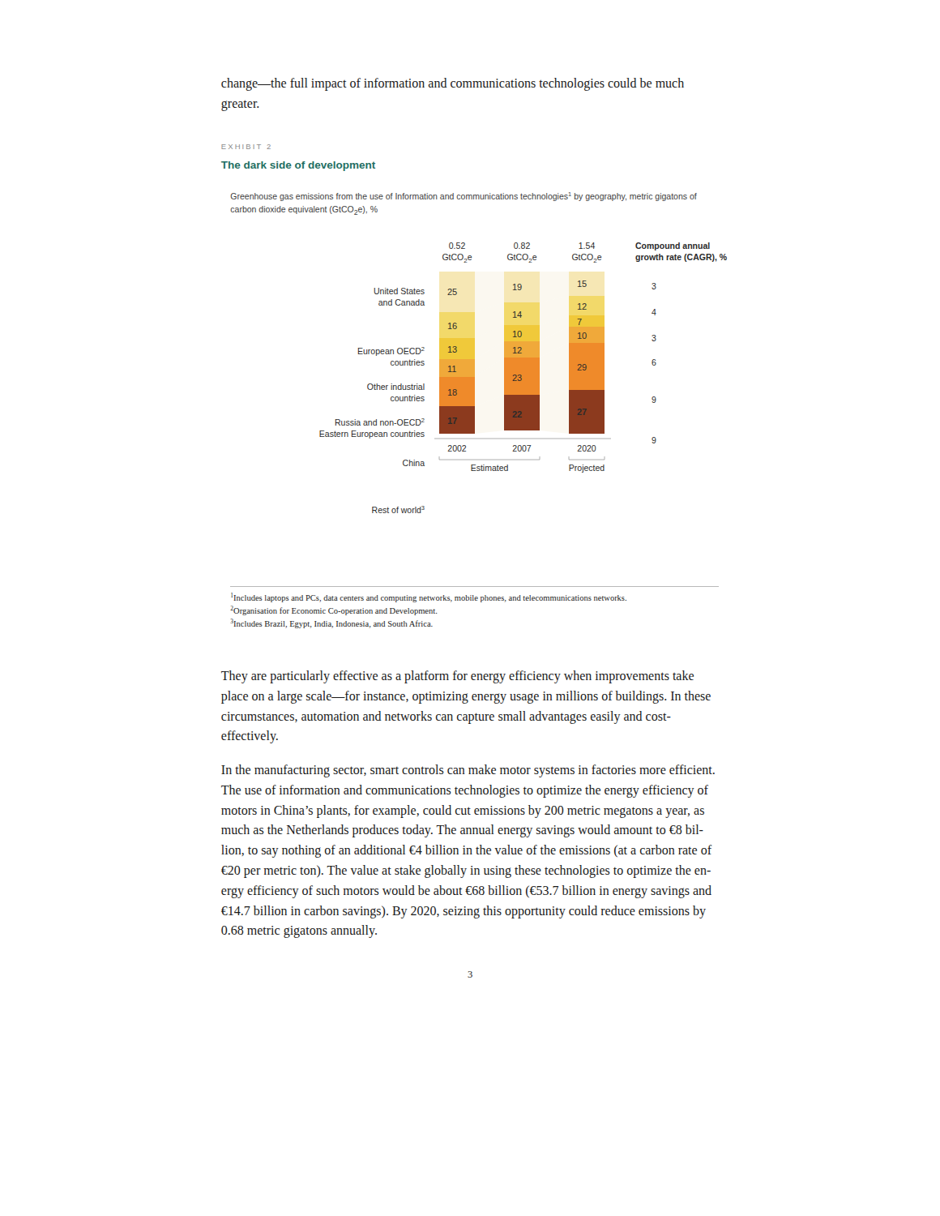change—the full impact of information and communications technologies could be much greater.
Exhibit 2
The dark side of development
Greenhouse gas emissions from the use of Information and communications technologies1 by geography, metric gigatons of carbon dioxide equivalent (GtCO2e), %
0.52 GtCO2e 0.82 GtCO2e 1.54 GtCO2e Compound annual growth rate (CAGR), % United States and Canada European OECD2 countries Other industrial countries Russia and non-OECD2 Eastern European countries China Rest of world3 25 16 13 11 18 17 19 14 10 12 23 22 15 12 7 10 29 27 3 4 3 6 9 9 2002 2007 2020 Estimated Projected
1Includes laptops and PCs, data centers and computing networks, mobile phones, and telecommunications networks.
2Organisation for Economic Co-operation and Development.
3Includes Brazil, Egypt, India, Indonesia, and South Africa.
They are particularly effective as a platform for energy efficiency when improvements take place on a large scale—for instance, optimizing energy usage in millions of buildings. In these circumstances, automation and networks can capture small advantages easily and cost-effectively.
In the manufacturing sector, smart controls can make motor systems in factories more efficient. The use of information and communications technologies to optimize the energy efficiency of motors in China’s plants, for example, could cut emissions by 200 metric megatons a year, as much as the Netherlands produces today. The annual energy savings would amount to €8 billion, to say nothing of an additional €4 billion in the value of the emissions (at a carbon rate of €20 per metric ton). The value at stake globally in using these technologies to optimize the energy efficiency of such motors would be about €68 billion (€53.7 billion in energy savings and €14.7 billion in carbon savings). By 2020, seizing this opportunity could reduce emissions by 0.68 metric gigatons annually.
3